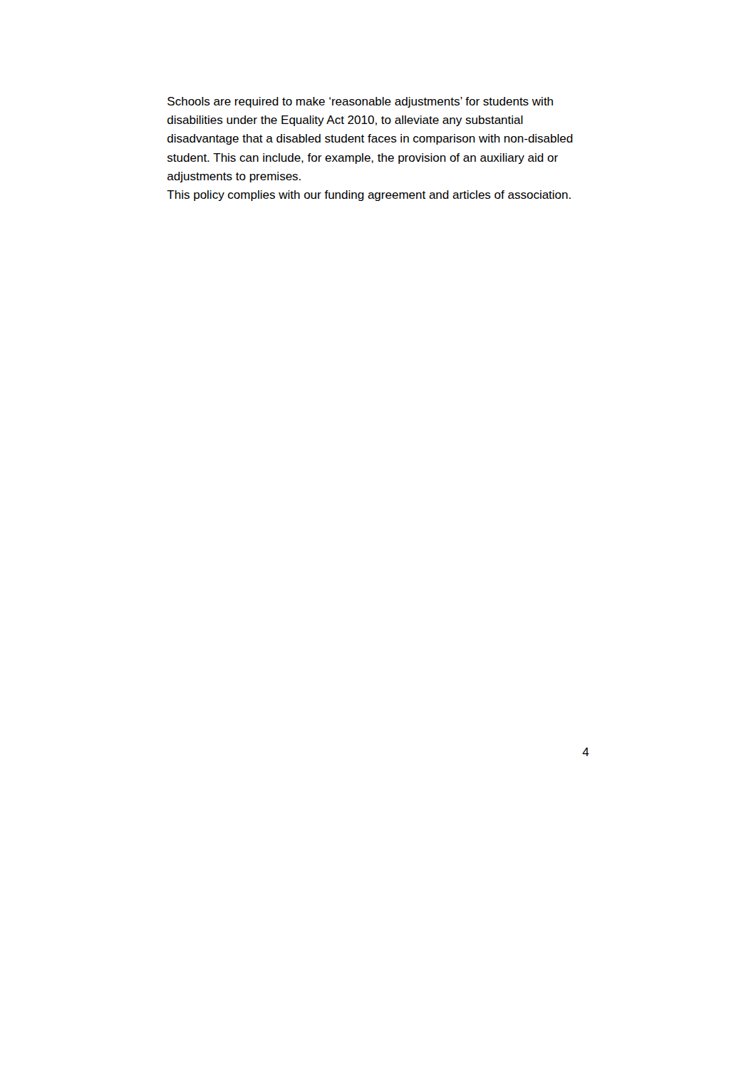Schools are required to make ‘reasonable adjustments’ for students with disabilities under the Equality Act 2010, to alleviate any substantial disadvantage that a disabled student faces in comparison with non-disabled student. This can include, for example, the provision of an auxiliary aid or adjustments to premises.
This policy complies with our funding agreement and articles of association.
4